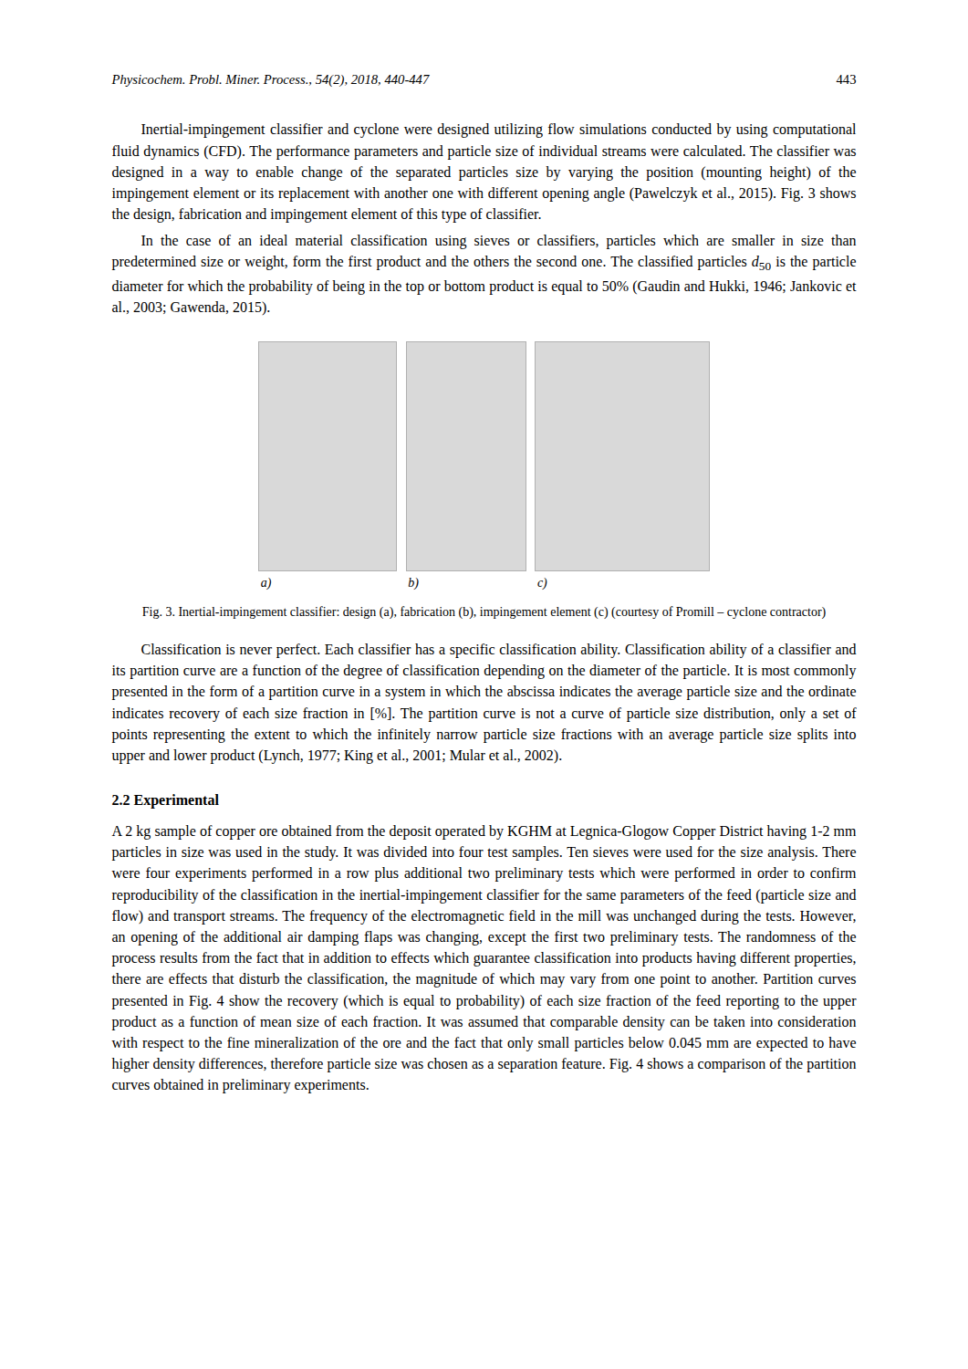Physicochem. Probl. Miner. Process., 54(2), 2018, 440-447 443
Inertial-impingement classifier and cyclone were designed utilizing flow simulations conducted by using computational fluid dynamics (CFD). The performance parameters and particle size of individual streams were calculated. The classifier was designed in a way to enable change of the separated particles size by varying the position (mounting height) of the impingement element or its replacement with another one with different opening angle (Pawelczyk et al., 2015). Fig. 3 shows the design, fabrication and impingement element of this type of classifier.
In the case of an ideal material classification using sieves or classifiers, particles which are smaller in size than predetermined size or weight, form the first product and the others the second one. The classified particles d50 is the particle diameter for which the probability of being in the top or bottom product is equal to 50% (Gaudin and Hukki, 1946; Jankovic et al., 2003; Gawenda, 2015).
a)
b)
c)
Fig. 3. Inertial-impingement classifier: design (a), fabrication (b), impingement element (c) (courtesy of Promill – cyclone contractor)
Classification is never perfect. Each classifier has a specific classification ability. Classification ability of a classifier and its partition curve are a function of the degree of classification depending on the diameter of the particle. It is most commonly presented in the form of a partition curve in a system in which the abscissa indicates the average particle size and the ordinate indicates recovery of each size fraction in [%]. The partition curve is not a curve of particle size distribution, only a set of points representing the extent to which the infinitely narrow particle size fractions with an average particle size splits into upper and lower product (Lynch, 1977; King et al., 2001; Mular et al., 2002).
2.2 Experimental
A 2 kg sample of copper ore obtained from the deposit operated by KGHM at Legnica-Glogow Copper District having 1-2 mm particles in size was used in the study. It was divided into four test samples. Ten sieves were used for the size analysis. There were four experiments performed in a row plus additional two preliminary tests which were performed in order to confirm reproducibility of the classification in the inertial-impingement classifier for the same parameters of the feed (particle size and flow) and transport streams. The frequency of the electromagnetic field in the mill was unchanged during the tests. However, an opening of the additional air damping flaps was changing, except the first two preliminary tests. The randomness of the process results from the fact that in addition to effects which guarantee classification into products having different properties, there are effects that disturb the classification, the magnitude of which may vary from one point to another. Partition curves presented in Fig. 4 show the recovery (which is equal to probability) of each size fraction of the feed reporting to the upper product as a function of mean size of each fraction. It was assumed that comparable density can be taken into consideration with respect to the fine mineralization of the ore and the fact that only small particles below 0.045 mm are expected to have higher density differences, therefore particle size was chosen as a separation feature. Fig. 4 shows a comparison of the partition curves obtained in preliminary experiments.